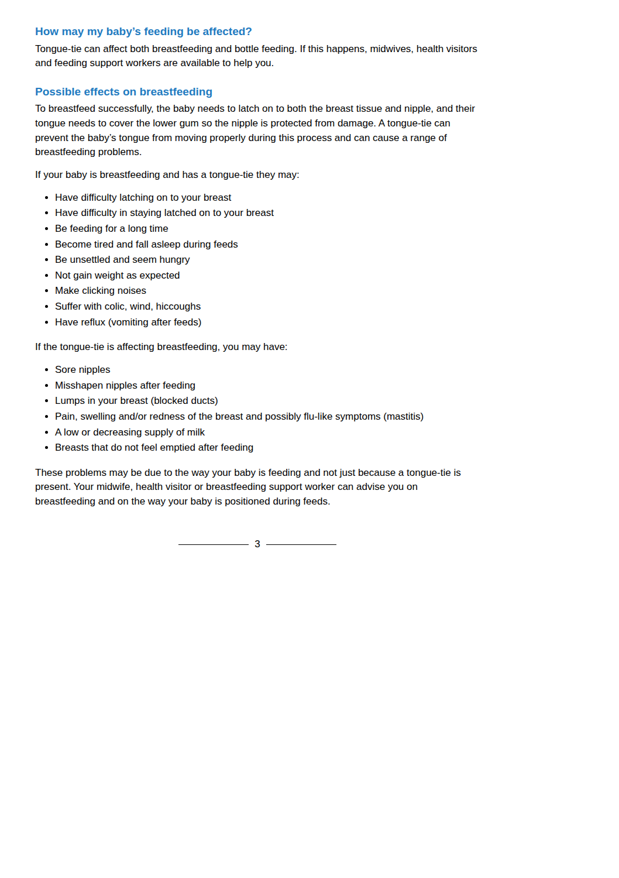How may my baby’s feeding be affected?
Tongue-tie can affect both breastfeeding and bottle feeding. If this happens, midwives, health visitors and feeding support workers are available to help you.
Possible effects on breastfeeding
To breastfeed successfully, the baby needs to latch on to both the breast tissue and nipple, and their tongue needs to cover the lower gum so the nipple is protected from damage. A tongue-tie can prevent the baby’s tongue from moving properly during this process and can cause a range of breastfeeding problems.
If your baby is breastfeeding and has a tongue-tie they may:
Have difficulty latching on to your breast
Have difficulty in staying latched on to your breast
Be feeding for a long time
Become tired and fall asleep during feeds
Be unsettled and seem hungry
Not gain weight as expected
Make clicking noises
Suffer with colic, wind, hiccoughs
Have reflux (vomiting after feeds)
If the tongue-tie is affecting breastfeeding, you may have:
Sore nipples
Misshapen nipples after feeding
Lumps in your breast (blocked ducts)
Pain, swelling and/or redness of the breast and possibly flu-like symptoms (mastitis)
A low or decreasing supply of milk
Breasts that do not feel emptied after feeding
These problems may be due to the way your baby is feeding and not just because a tongue-tie is present. Your midwife, health visitor or breastfeeding support worker can advise you on breastfeeding and on the way your baby is positioned during feeds.
3